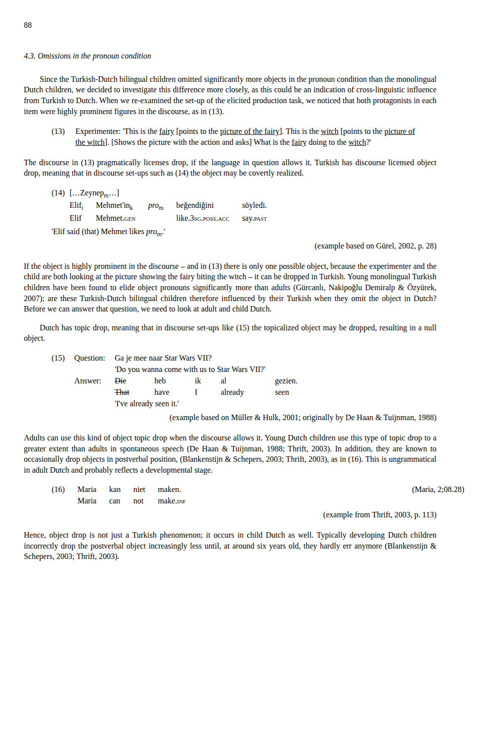88
4.3. Omissions in the pronoun condition
Since the Turkish-Dutch bilingual children omitted significantly more objects in the pronoun condition than the monolingual Dutch children, we decided to investigate this difference more closely, as this could be an indication of cross-linguistic influence from Turkish to Dutch. When we re-examined the set-up of the elicited production task, we noticed that both protagonists in each item were highly prominent figures in the discourse, as in (13).
(13) Experimenter: 'This is the fairy [points to the picture of the fairy]. This is the witch [points to the picture of the witch]. [Shows the picture with the action and asks] What is the fairy doing to the witch?'
The discourse in (13) pragmatically licenses drop, if the language in question allows it. Turkish has discourse licensed object drop, meaning that in discourse set-ups such as (14) the object may be covertly realized.
| (14) | […Zeynep m …] |
| | Elif i | Mehmet'in k | pro m | beğendiğini | söyledi. |
| | Elif | Mehmet. gen | | like.3 sg.poss.acc | say. past |
'Elif said (that) Mehmet likes prom.'
(example based on Gürel, 2002, p. 28)
If the object is highly prominent in the discourse – and in (13) there is only one possible object, because the experimenter and the child are both looking at the picture showing the fairy biting the witch – it can be dropped in Turkish. Young monolingual Turkish children have been found to elide object pronouns significantly more than adults (Gürcanlı, Nakipoğlu Demiralp & Özyürek, 2007); are these Turkish-Dutch bilingual children therefore influenced by their Turkish when they omit the object in Dutch? Before we can answer that question, we need to look at adult and child Dutch.
Dutch has topic drop, meaning that in discourse set-ups like (15) the topicalized object may be dropped, resulting in a null object.
| (15) | Question: | Ga je mee naar Star Wars VII? |
| | | 'Do you wanna come with us to Star Wars VII?' |
| | Answer: | Die | heb | ik | al | gezien. |
| | | That | have | I | already | seen |
| | | 'I've already seen it.' |
(example based on Müller & Hulk, 2001; originally by De Haan & Tuijnman, 1988)
Adults can use this kind of object topic drop when the discourse allows it. Young Dutch children use this type of topic drop to a greater extent than adults in spontaneous speech (De Haan & Tuijnman, 1988; Thrift, 2003). In addition, they are known to occasionally drop objects in postverbal position, (Blankenstijn & Schepers, 2003; Thrift, 2003), as in (16). This is ungrammatical in adult Dutch and probably reflects a developmental stage.
| (16) | Maria | kan | niet | maken. | (Maria, 2;08.28) |
| | Maria | can | not | make. inf | |
(example from Thrift, 2003, p. 113)
Hence, object drop is not just a Turkish phenomenon; it occurs in child Dutch as well. Typically developing Dutch children incorrectly drop the postverbal object increasingly less until, at around six years old, they hardly err anymore (Blankenstijn & Schepers, 2003; Thrift, 2003).